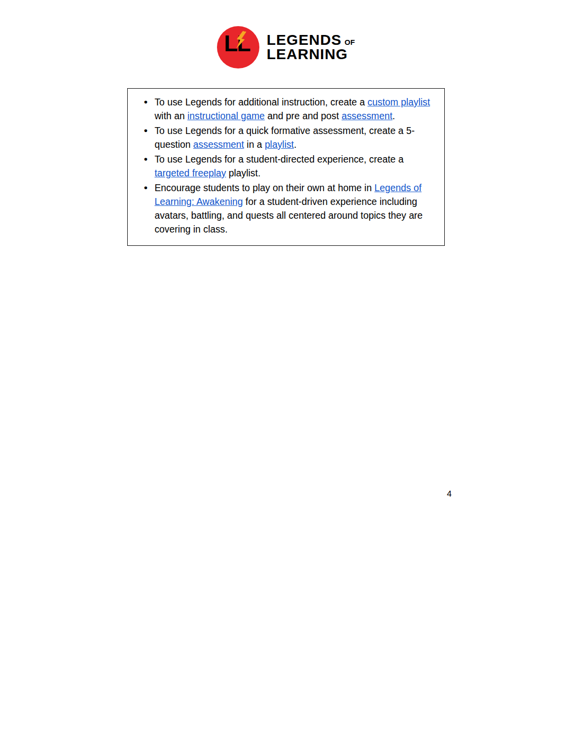LL LEGENDSOF
LEARNING
To use Legends for additional instruction, create a custom playlist with an instructional game and pre and post assessment.
To use Legends for a quick formative assessment, create a 5-question assessment in a playlist.
To use Legends for a student-directed experience, create a targeted freeplay playlist.
Encourage students to play on their own at home in Legends of Learning: Awakening for a student-driven experience including avatars, battling, and quests all centered around topics they are covering in class.
4